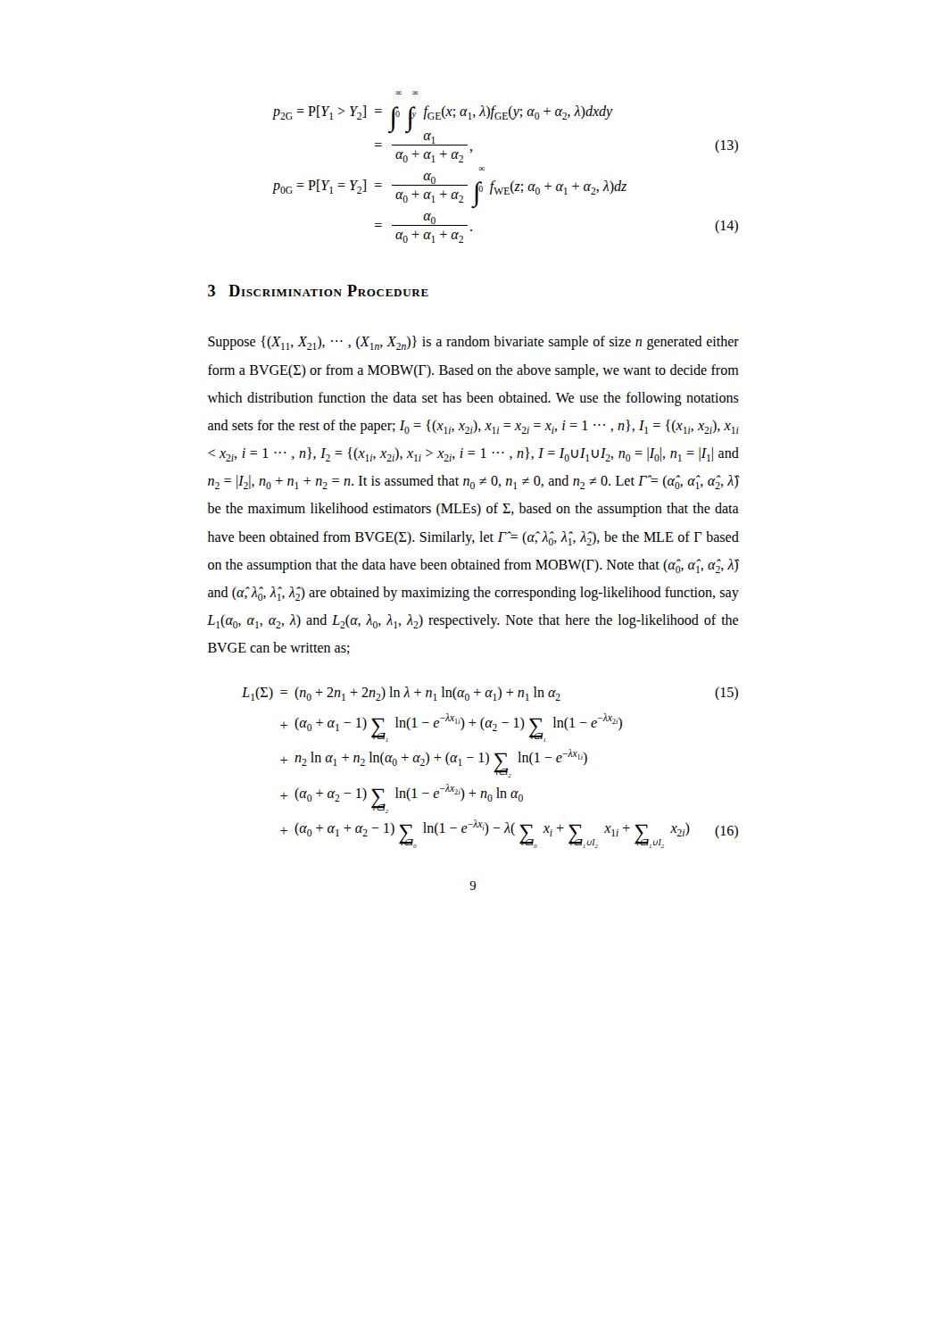| p 2 G = P [ Y 1 > Y 2 ] | = | ∫ ∞ 0 ∫ ∞ y f GE ( x ; α 1 , λ ) f GE ( y ; α 0 + α 2 , λ ) dxdy | |
| | = | α 1 α 0 + α 1 + α 2 , | (13) |
| p 0 G = P [ Y 1 = Y 2 ] | = | α 0 α 0 + α 1 + α 2 ∫ ∞ 0 f WE ( z ; α 0 + α 1 + α 2 , λ ) dz | |
| | = | α 0 α 0 + α 1 + α 2 . | (14) |
3 Discrimination Procedure
Suppose {(X11, X21), ··· , (X1n, X2n)} is a random bivariate sample of size n generated either form a BVGE(Σ) or from a MOBW(Γ). Based on the above sample, we want to decide from which distribution function the data set has been obtained. We use the following notations and sets for the rest of the paper; I0 = {(x1i, x2i), x1i = x2i = xi, i = 1 ··· , n}, I1 = {(x1i, x2i), x1i < x2i, i = 1 ··· , n}, I2 = {(x1i, x2i), x1i > x2i, i = 1 ··· , n}, I = I0∪I1∪I2, n0 = |I0|, n1 = |I1| and n2 = |I2|, n0 + n1 + n2 = n. It is assumed that n0 ≠ 0, n1 ≠ 0, and n2 ≠ 0. Let Γ̂ = (α̂0, α̂1, α̂2, λ̂) be the maximum likelihood estimators (MLEs) of Σ, based on the assumption that the data have been obtained from BVGE(Σ). Similarly, let Γ̂ = (α̂, λ̂0, λ̂1, λ̂2), be the MLE of Γ based on the assumption that the data have been obtained from MOBW(Γ). Note that (α̂0, α̂1, α̂2, λ̂) and (α̂, λ̂0, λ̂1, λ̂2) are obtained by maximizing the corresponding log-likelihood function, say L1(α0, α1, α2, λ) and L2(α, λ0, λ1, λ2) respectively. Note that here the log-likelihood of the BVGE can be written as;
| L 1 (Σ) | = | ( n 0 + 2 n 1 + 2 n 2 ) ln λ + n 1 ln( α 0 + α 1 ) + n 1 ln α 2 | (15) |
| | + | ( α 0 + α 1 − 1) ∑ i ∈ I 1 ln(1 − e − λx 1 i ) + ( α 2 − 1) ∑ i ∈ I 1 ln(1 − e − λx 2 i ) | |
| | + | n 2 ln α 1 + n 2 ln( α 0 + α 2 ) + ( α 1 − 1) ∑ i ∈ I 2 ln(1 − e − λx 1 i ) | |
| | + | ( α 0 + α 2 − 1) ∑ i ∈ I 2 ln(1 − e − λx 2 i ) + n 0 ln α 0 | |
| | + | ( α 0 + α 1 + α 2 − 1) ∑ i ∈ I 0 ln(1 − e − λx i ) − λ ( ∑ i ∈ I 0 x i + ∑ i ∈ I 1 ∪ I 2 x 1 i + ∑ i ∈ I 1 ∪ I 2 x 2 i ) | (16) |
9